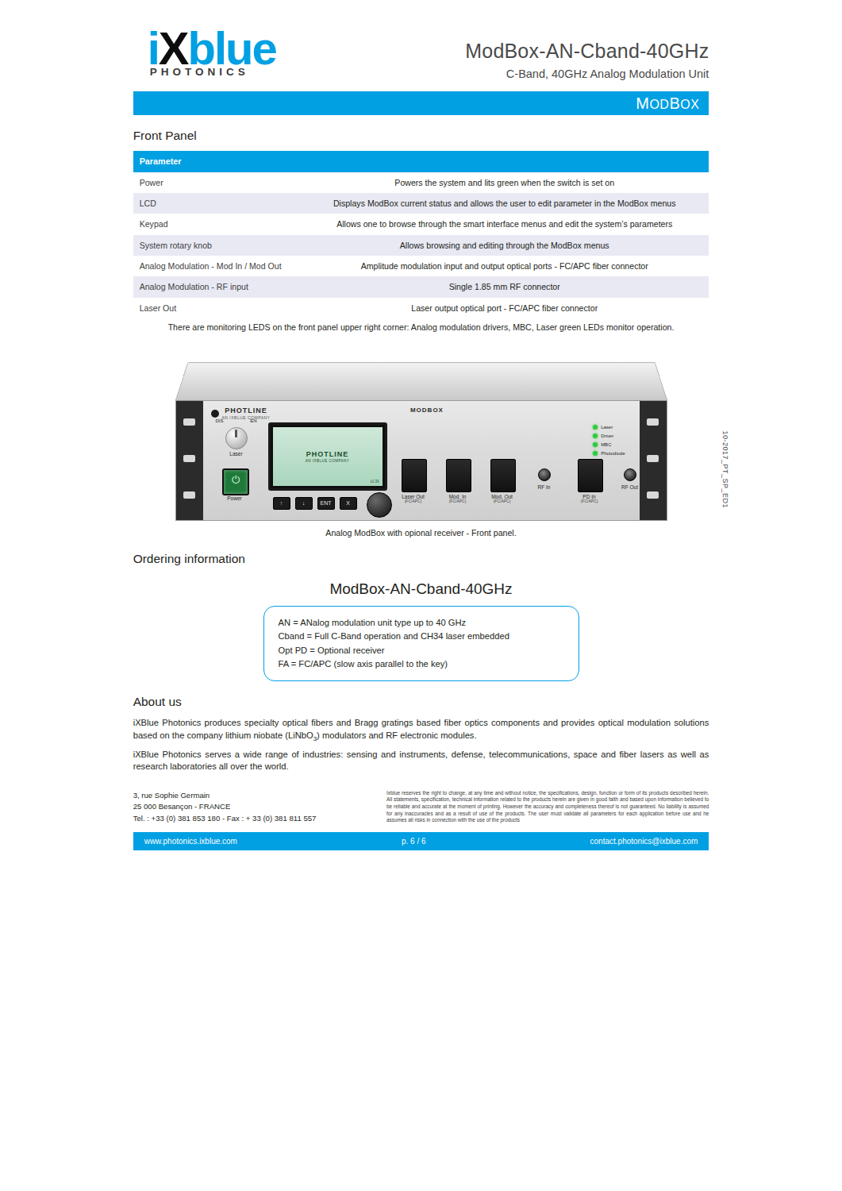i Xblue
PHOTONICS
ModBox-AN-Cband-40GHz
C-Band, 40GHz Analog Modulation Unit
MODBOX
Front Panel
| Parameter | |
| --- | --- |
| Power | Powers the system and lits green when the switch is set on |
| LCD | Displays ModBox current status and allows the user to edit parameter in the ModBox menus |
| Keypad | Allows one to browse through the smart interface menus and edit the system’s parameters |
| System rotary knob | Allows browsing and editing through the ModBox menus |
| Analog Modulation - Mod In / Mod Out | Amplitude modulation input and output optical ports - FC/APC fiber connector |
| Analog Modulation - RF input | Single 1.85 mm RF connector |
| Laser Out | Laser output optical port - FC/APC fiber connector |
There are monitoring LEDS on the front panel upper right corner: Analog modulation drivers, MBC, Laser green LEDs monitor operation.
PHOTLINEAN IXBLUE COMPANY
MODBOX
DIS EN
Laser
Power
PHOTLINEAN IXBLUE COMPANY
v2.39
↑
↓
ENT
X
Laser Out(FC/APC)
Mod. In(FC/APC)
Mod. Out(FC/APC)
RF In
PD In(FC/APC)
RF Out
Laser
Driver
MBC
Photodiode
Analog ModBox with opional receiver - Front panel.
Ordering information
ModBox-AN-Cband-40GHz
AN = ANalog modulation unit type up to 40 GHz
Cband = Full C-Band operation and CH34 laser embedded
Opt PD = Optional receiver
FA = FC/APC (slow axis parallel to the key)
About us
iXBlue Photonics produces specialty optical fibers and Bragg gratings based fiber optics components and provides optical modulation solutions based on the company lithium niobate (LiNbO3) modulators and RF electronic modules.
iXBlue Photonics serves a wide range of industries: sensing and instruments, defense, telecommunications, space and fiber lasers as well as research laboratories all over the world.
3, rue Sophie Germain
25 000 Besançon - FRANCE
Tel. : +33 (0) 381 853 180 - Fax : + 33 (0) 381 811 557
Ixblue reserves the right to change, at any time and without notice, the specifications, design, function or form of its products described herein. All statements, specification, technical information related to the products herein are given in good faith and based upon information believed to be reliable and accurate at the moment of printing. However the accuracy and completeness thereof is not guaranteed. No liability is assumed for any inaccuracies and as a result of use of the products. The user must validate all parameters for each application before use and he assumes all risks in connection with the use of the products
www.photonics.ixblue.com p. 6 / 6 contact.photonics@ixblue.com
10-2017_PT_SP_ED1